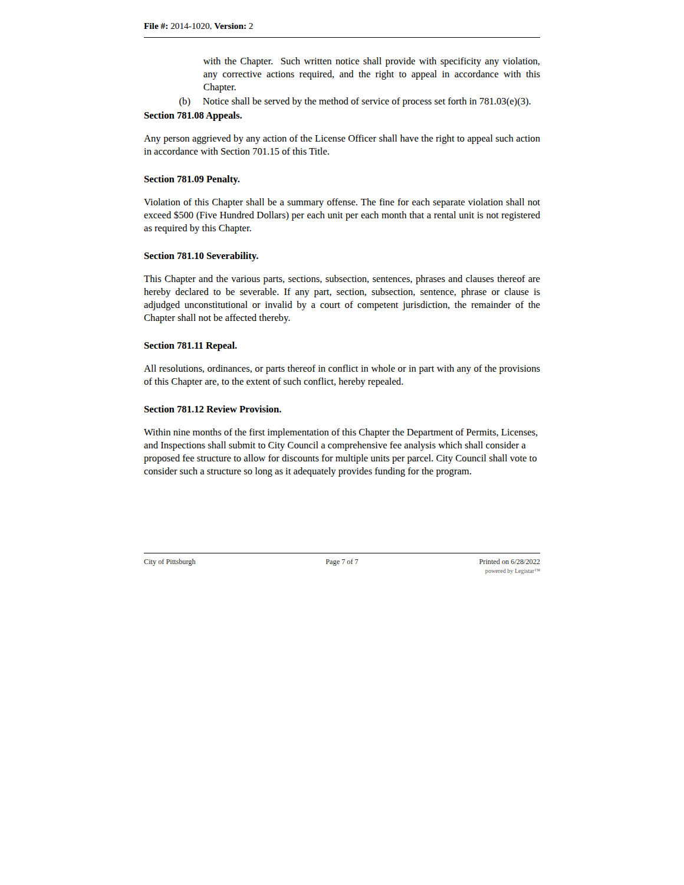File #: 2014-1020, Version: 2
with the Chapter. Such written notice shall provide with specificity any violation, any corrective actions required, and the right to appeal in accordance with this Chapter.
(b) Notice shall be served by the method of service of process set forth in 781.03(e)(3).
Section 781.08 Appeals.
Any person aggrieved by any action of the License Officer shall have the right to appeal such action in accordance with Section 701.15 of this Title.
Section 781.09 Penalty.
Violation of this Chapter shall be a summary offense. The fine for each separate violation shall not exceed $500 (Five Hundred Dollars) per each unit per each month that a rental unit is not registered as required by this Chapter.
Section 781.10 Severability.
This Chapter and the various parts, sections, subsection, sentences, phrases and clauses thereof are hereby declared to be severable. If any part, section, subsection, sentence, phrase or clause is adjudged unconstitutional or invalid by a court of competent jurisdiction, the remainder of the Chapter shall not be affected thereby.
Section 781.11 Repeal.
All resolutions, ordinances, or parts thereof in conflict in whole or in part with any of the provisions of this Chapter are, to the extent of such conflict, hereby repealed.
Section 781.12 Review Provision.
Within nine months of the first implementation of this Chapter the Department of Permits, Licenses, and Inspections shall submit to City Council a comprehensive fee analysis which shall consider a proposed fee structure to allow for discounts for multiple units per parcel. City Council shall vote to consider such a structure so long as it adequately provides funding for the program.
City of Pittsburgh
Page 7 of 7
Printed on 6/28/2022
powered by Legistar™